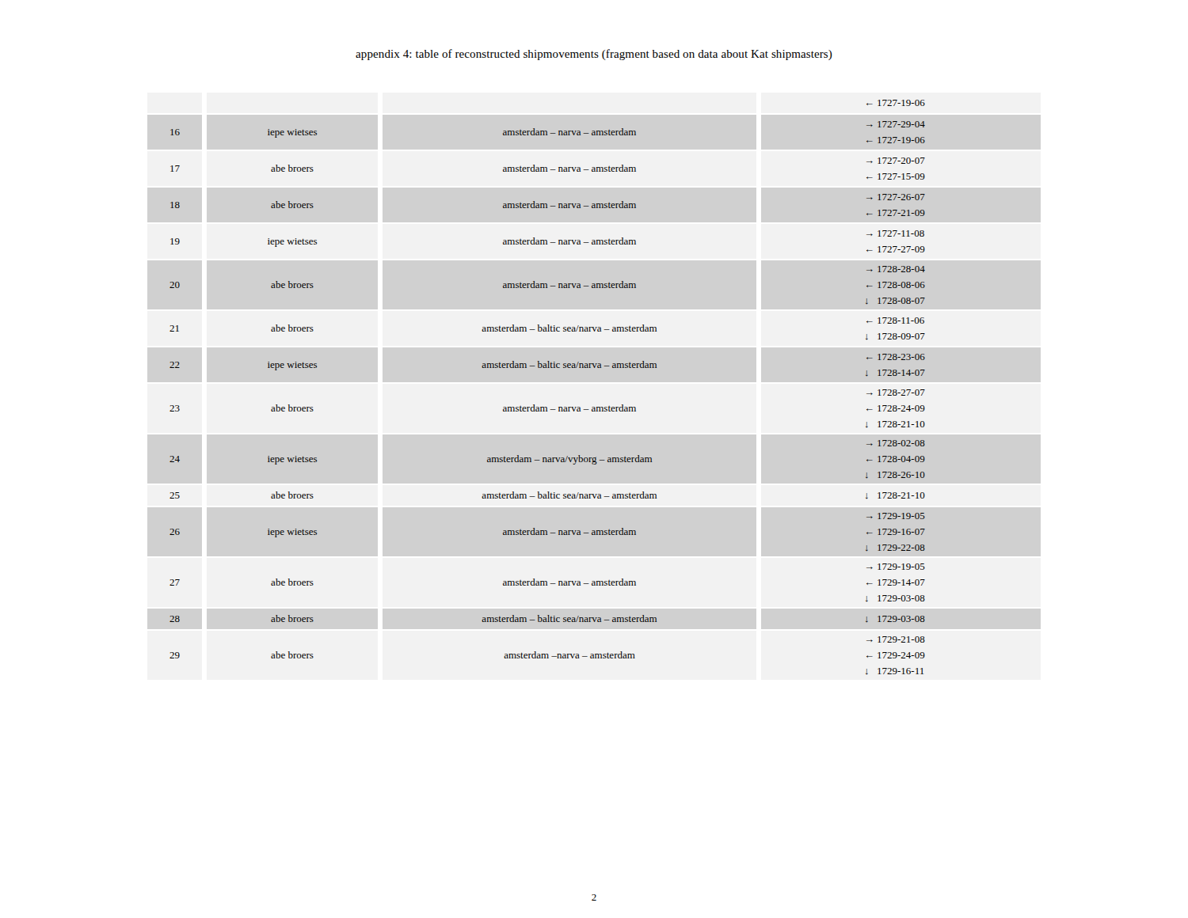appendix 4: table of reconstructed shipmovements (fragment based on data about Kat shipmasters)
| | | | ← 1727-19-06 |
| 16 | iepe wietses | amsterdam – narva – amsterdam | → 1727-29-04 ← 1727-19-06 |
| 17 | abe broers | amsterdam – narva – amsterdam | → 1727-20-07 ← 1727-15-09 |
| 18 | abe broers | amsterdam – narva – amsterdam | → 1727-26-07 ← 1727-21-09 |
| 19 | iepe wietses | amsterdam – narva – amsterdam | → 1727-11-08 ← 1727-27-09 |
| 20 | abe broers | amsterdam – narva – amsterdam | → 1728-28-04 ← 1728-08-06 ↓ 1728-08-07 |
| 21 | abe broers | amsterdam – baltic sea/narva – amsterdam | ← 1728-11-06 ↓ 1728-09-07 |
| 22 | iepe wietses | amsterdam – baltic sea/narva – amsterdam | ← 1728-23-06 ↓ 1728-14-07 |
| 23 | abe broers | amsterdam – narva – amsterdam | → 1728-27-07 ← 1728-24-09 ↓ 1728-21-10 |
| 24 | iepe wietses | amsterdam – narva/vyborg – amsterdam | → 1728-02-08 ← 1728-04-09 ↓ 1728-26-10 |
| 25 | abe broers | amsterdam – baltic sea/narva – amsterdam | ↓ 1728-21-10 |
| 26 | iepe wietses | amsterdam – narva – amsterdam | → 1729-19-05 ← 1729-16-07 ↓ 1729-22-08 |
| 27 | abe broers | amsterdam – narva – amsterdam | → 1729-19-05 ← 1729-14-07 ↓ 1729-03-08 |
| 28 | abe broers | amsterdam – baltic sea/narva – amsterdam | ↓ 1729-03-08 |
| 29 | abe broers | amsterdam –narva – amsterdam | → 1729-21-08 ← 1729-24-09 ↓ 1729-16-11 |
2